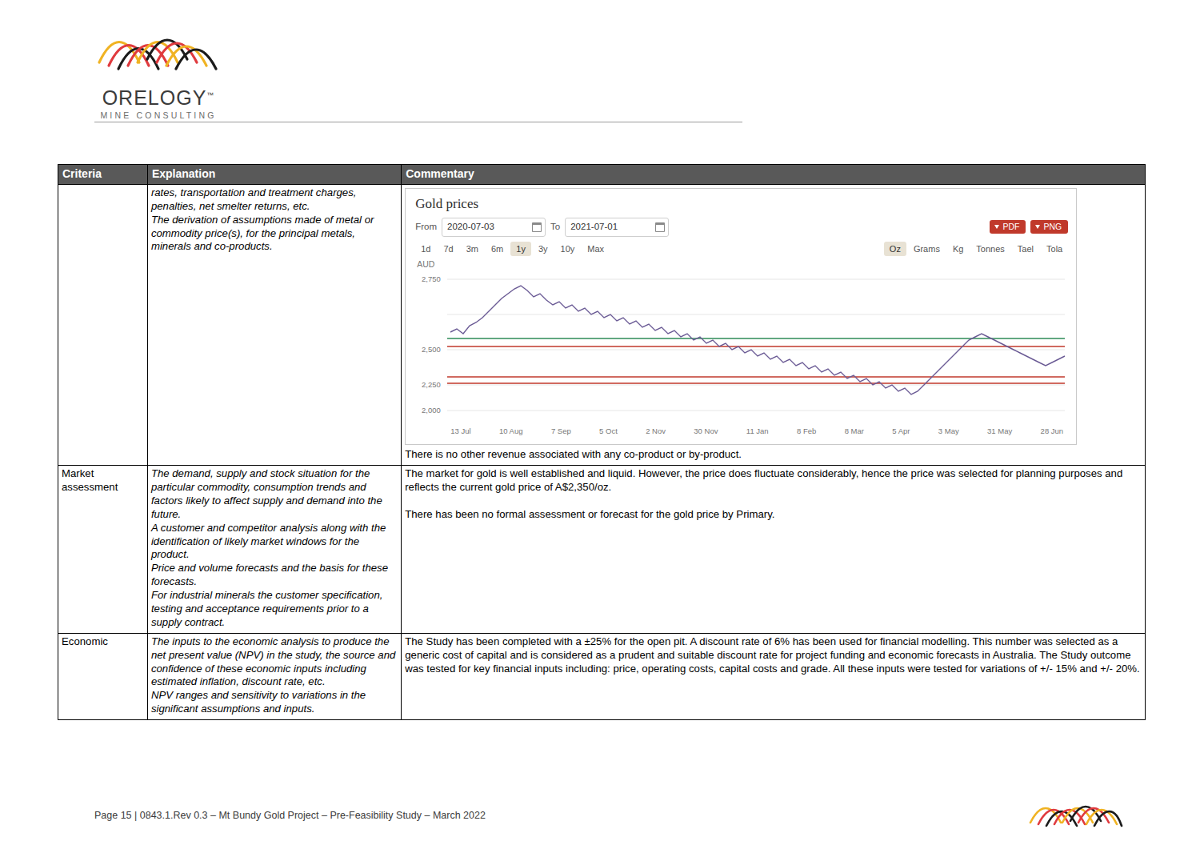ORELOGY™
MINE CONSULTING
| Criteria | Explanation | Commentary |
| --- | --- | --- |
| | rates, transportation and treatment charges, penalties, net smelter returns, etc. The derivation of assumptions made of metal or commodity price(s), for the principal metals, minerals and co-products. | Gold prices From 2020-07-03 To 2021-07-01 PDF PNG 1d 7d 3m 6m 1y 3y 10y Max Oz Grams Kg Tonnes Tael Tola AUD 2,750 2,500 2,250 2,000 13 Jul 10 Aug 7 Sep 5 Oct 2 Nov 30 Nov 11 Jan 8 Feb 8 Mar 5 Apr 3 May 31 May 28 Jun There is no other revenue associated with any co-product or by-product. |
| Market assessment | The demand, supply and stock situation for the particular commodity, consumption trends and factors likely to affect supply and demand into the future. A customer and competitor analysis along with the identification of likely market windows for the product. Price and volume forecasts and the basis for these forecasts. For industrial minerals the customer specification, testing and acceptance requirements prior to a supply contract. | The market for gold is well established and liquid. However, the price does fluctuate considerably, hence the price was selected for planning purposes and reflects the current gold price of A$2,350/oz. There has been no formal assessment or forecast for the gold price by Primary. |
| Economic | The inputs to the economic analysis to produce the net present value (NPV) in the study, the source and confidence of these economic inputs including estimated inflation, discount rate, etc. NPV ranges and sensitivity to variations in the significant assumptions and inputs. | The Study has been completed with a ±25% for the open pit. A discount rate of 6% has been used for financial modelling. This number was selected as a generic cost of capital and is considered as a prudent and suitable discount rate for project funding and economic forecasts in Australia. The Study outcome was tested for key financial inputs including: price, operating costs, capital costs and grade. All these inputs were tested for variations of +/- 15% and +/- 20%. |
Page 15 | 0843.1.Rev 0.3 – Mt Bundy Gold Project – Pre-Feasibility Study – March 2022